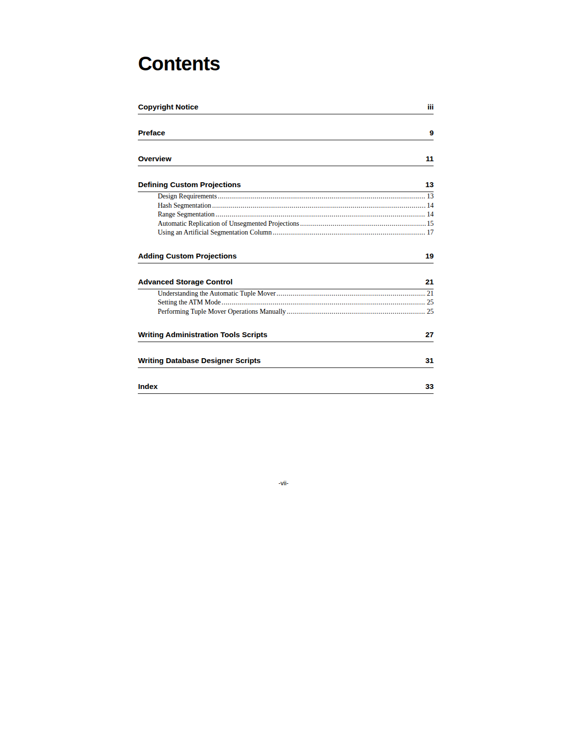Contents
Copyright Notice iii
Preface 9
Overview 11
Defining Custom Projections 13
Design Requirements ................................................................................................................................. 13
Hash Segmentation .................................................................................................................................... 14
Range Segmentation ................................................................................................................................. 14
Automatic Replication of Unsegmented Projections ................................................................................. 15
Using an Artificial Segmentation Column ................................................................................................. 17
Adding Custom Projections 19
Advanced Storage Control 21
Understanding the Automatic Tuple Mover .............................................................................................. 21
Setting the ATM Mode .............................................................................................................................. 25
Performing Tuple Mover Operations Manually ......................................................................................... 25
Writing Administration Tools Scripts 27
Writing Database Designer Scripts 31
Index 33
-vii-